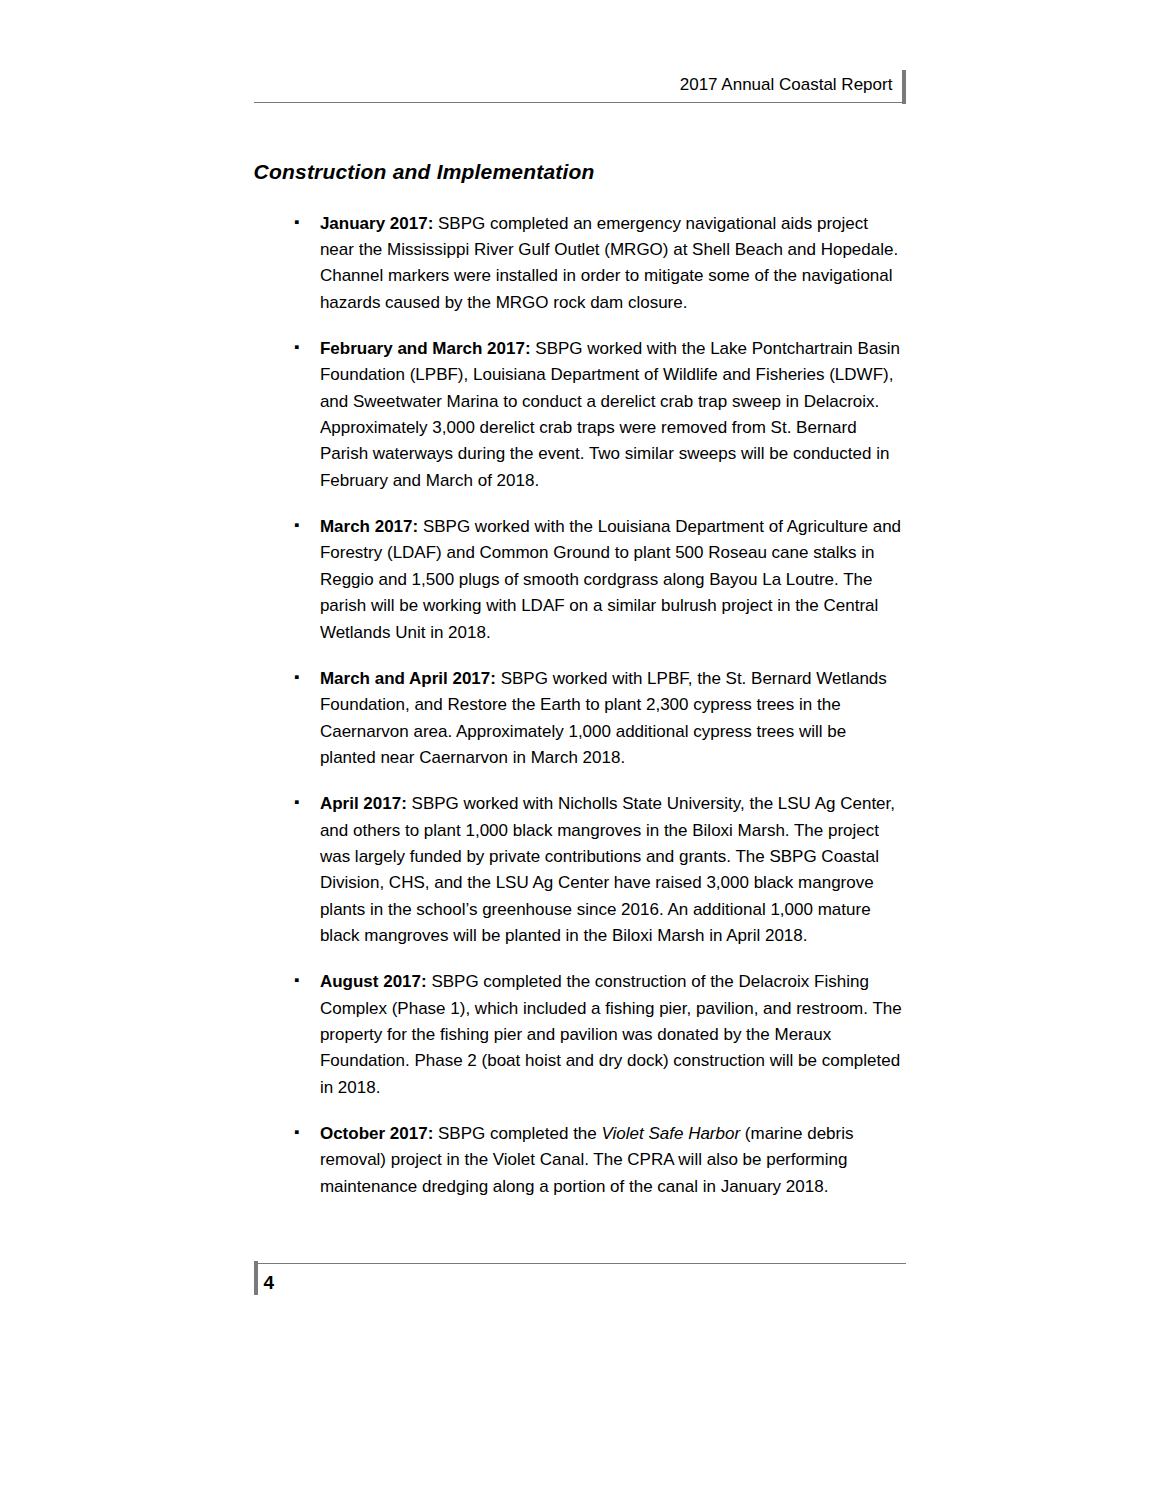2017 Annual Coastal Report
Construction and Implementation
January 2017: SBPG completed an emergency navigational aids project near the Mississippi River Gulf Outlet (MRGO) at Shell Beach and Hopedale. Channel markers were installed in order to mitigate some of the navigational hazards caused by the MRGO rock dam closure.
February and March 2017: SBPG worked with the Lake Pontchartrain Basin Foundation (LPBF), Louisiana Department of Wildlife and Fisheries (LDWF), and Sweetwater Marina to conduct a derelict crab trap sweep in Delacroix. Approximately 3,000 derelict crab traps were removed from St. Bernard Parish waterways during the event. Two similar sweeps will be conducted in February and March of 2018.
March 2017: SBPG worked with the Louisiana Department of Agriculture and Forestry (LDAF) and Common Ground to plant 500 Roseau cane stalks in Reggio and 1,500 plugs of smooth cordgrass along Bayou La Loutre. The parish will be working with LDAF on a similar bulrush project in the Central Wetlands Unit in 2018.
March and April 2017: SBPG worked with LPBF, the St. Bernard Wetlands Foundation, and Restore the Earth to plant 2,300 cypress trees in the Caernarvon area. Approximately 1,000 additional cypress trees will be planted near Caernarvon in March 2018.
April 2017: SBPG worked with Nicholls State University, the LSU Ag Center, and others to plant 1,000 black mangroves in the Biloxi Marsh. The project was largely funded by private contributions and grants. The SBPG Coastal Division, CHS, and the LSU Ag Center have raised 3,000 black mangrove plants in the school’s greenhouse since 2016. An additional 1,000 mature black mangroves will be planted in the Biloxi Marsh in April 2018.
August 2017: SBPG completed the construction of the Delacroix Fishing Complex (Phase 1), which included a fishing pier, pavilion, and restroom. The property for the fishing pier and pavilion was donated by the Meraux Foundation. Phase 2 (boat hoist and dry dock) construction will be completed in 2018.
October 2017: SBPG completed the Violet Safe Harbor (marine debris removal) project in the Violet Canal. The CPRA will also be performing maintenance dredging along a portion of the canal in January 2018.
4